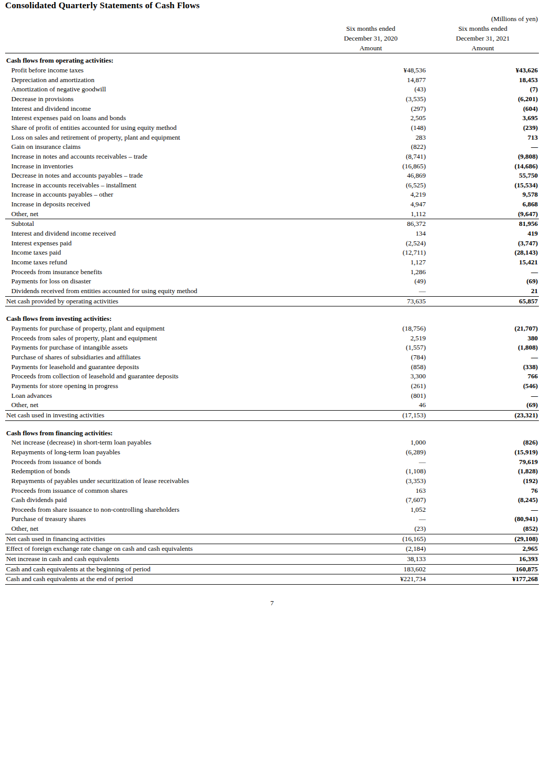Consolidated Quarterly Statements of Cash Flows
| | (Millions of yen) |
| | Six months ended | Six months ended |
| | December 31, 2020 | December 31, 2021 |
| | Amount | Amount |
| Cash flows from operating activities: | | |
| Profit before income taxes | ¥48,536 | ¥43,626 |
| Depreciation and amortization | 14,877 | 18,453 |
| Amortization of negative goodwill | (43) | (7) |
| Decrease in provisions | (3,535) | (6,201) |
| Interest and dividend income | (297) | (604) |
| Interest expenses paid on loans and bonds | 2,505 | 3,695 |
| Share of profit of entities accounted for using equity method | (148) | (239) |
| Loss on sales and retirement of property, plant and equipment | 283 | 713 |
| Gain on insurance claims | (822) | — |
| Increase in notes and accounts receivables – trade | (8,741) | (9,808) |
| Increase in inventories | (16,865) | (14,686) |
| Decrease in notes and accounts payables – trade | 46,869 | 55,750 |
| Increase in accounts receivables – installment | (6,525) | (15,534) |
| Increase in accounts payables – other | 4,219 | 9,578 |
| Increase in deposits received | 4,947 | 6,868 |
| Other, net | 1,112 | (9,647) |
| Subtotal | 86,372 | 81,956 |
| Interest and dividend income received | 134 | 419 |
| Interest expenses paid | (2,524) | (3,747) |
| Income taxes paid | (12,711) | (28,143) |
| Income taxes refund | 1,127 | 15,421 |
| Proceeds from insurance benefits | 1,286 | — |
| Payments for loss on disaster | (49) | (69) |
| Dividends received from entities accounted for using equity method | — | 21 |
| Net cash provided by operating activities | 73,635 | 65,857 |
| Cash flows from investing activities: | | |
| Payments for purchase of property, plant and equipment | (18,756) | (21,707) |
| Proceeds from sales of property, plant and equipment | 2,519 | 380 |
| Payments for purchase of intangible assets | (1,557) | (1,808) |
| Purchase of shares of subsidiaries and affiliates | (784) | — |
| Payments for leasehold and guarantee deposits | (858) | (338) |
| Proceeds from collection of leasehold and guarantee deposits | 3,300 | 766 |
| Payments for store opening in progress | (261) | (546) |
| Loan advances | (801) | — |
| Other, net | 46 | (69) |
| Net cash used in investing activities | (17,153) | (23,321) |
| Cash flows from financing activities: | | |
| Net increase (decrease) in short-term loan payables | 1,000 | (826) |
| Repayments of long-term loan payables | (6,289) | (15,919) |
| Proceeds from issuance of bonds | — | 79,619 |
| Redemption of bonds | (1,108) | (1,828) |
| Repayments of payables under securitization of lease receivables | (3,353) | (192) |
| Proceeds from issuance of common shares | 163 | 76 |
| Cash dividends paid | (7,607) | (8,245) |
| Proceeds from share issuance to non-controlling shareholders | 1,052 | — |
| Purchase of treasury shares | — | (80,941) |
| Other, net | (23) | (852) |
| Net cash used in financing activities | (16,165) | (29,108) |
| Effect of foreign exchange rate change on cash and cash equivalents | (2,184) | 2,965 |
| Net increase in cash and cash equivalents | 38,133 | 16,393 |
| Cash and cash equivalents at the beginning of period | 183,602 | 160,875 |
| Cash and cash equivalents at the end of period | ¥221,734 | ¥177,268 |
7